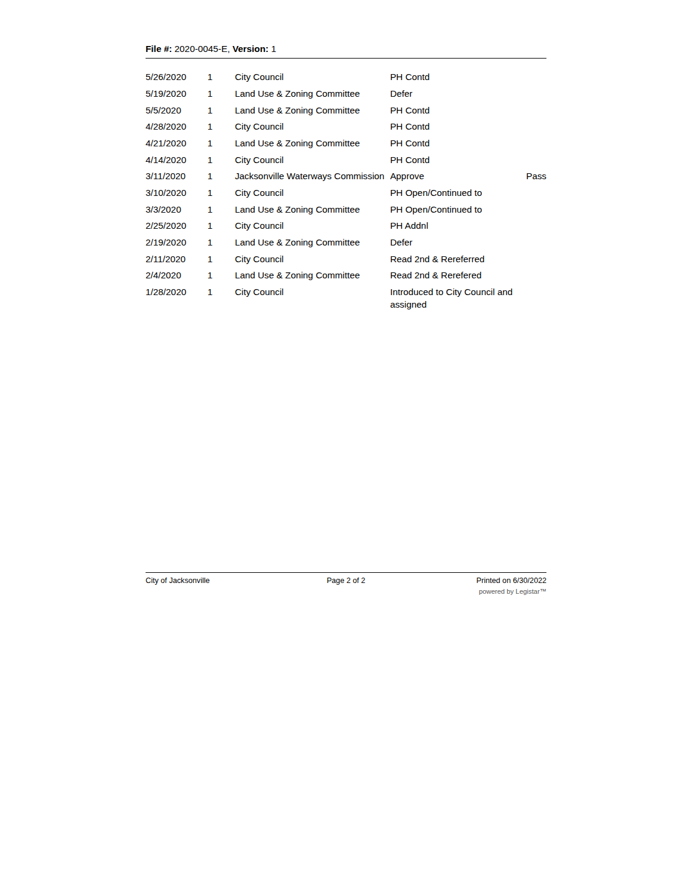File #: 2020-0045-E, Version: 1
| 5/26/2020 | 1 | City Council | PH Contd | |
| 5/19/2020 | 1 | Land Use & Zoning Committee | Defer | |
| 5/5/2020 | 1 | Land Use & Zoning Committee | PH Contd | |
| 4/28/2020 | 1 | City Council | PH Contd | |
| 4/21/2020 | 1 | Land Use & Zoning Committee | PH Contd | |
| 4/14/2020 | 1 | City Council | PH Contd | |
| 3/11/2020 | 1 | Jacksonville Waterways Commission | Approve | Pass |
| 3/10/2020 | 1 | City Council | PH Open/Continued to | |
| 3/3/2020 | 1 | Land Use & Zoning Committee | PH Open/Continued to | |
| 2/25/2020 | 1 | City Council | PH Addnl | |
| 2/19/2020 | 1 | Land Use & Zoning Committee | Defer | |
| 2/11/2020 | 1 | City Council | Read 2nd & Rereferred | |
| 2/4/2020 | 1 | Land Use & Zoning Committee | Read 2nd & Rerefered | |
| 1/28/2020 | 1 | City Council | Introduced to City Council and assigned |
City of Jacksonville
Page 2 of 2
Printed on 6/30/2022
powered by Legistar™